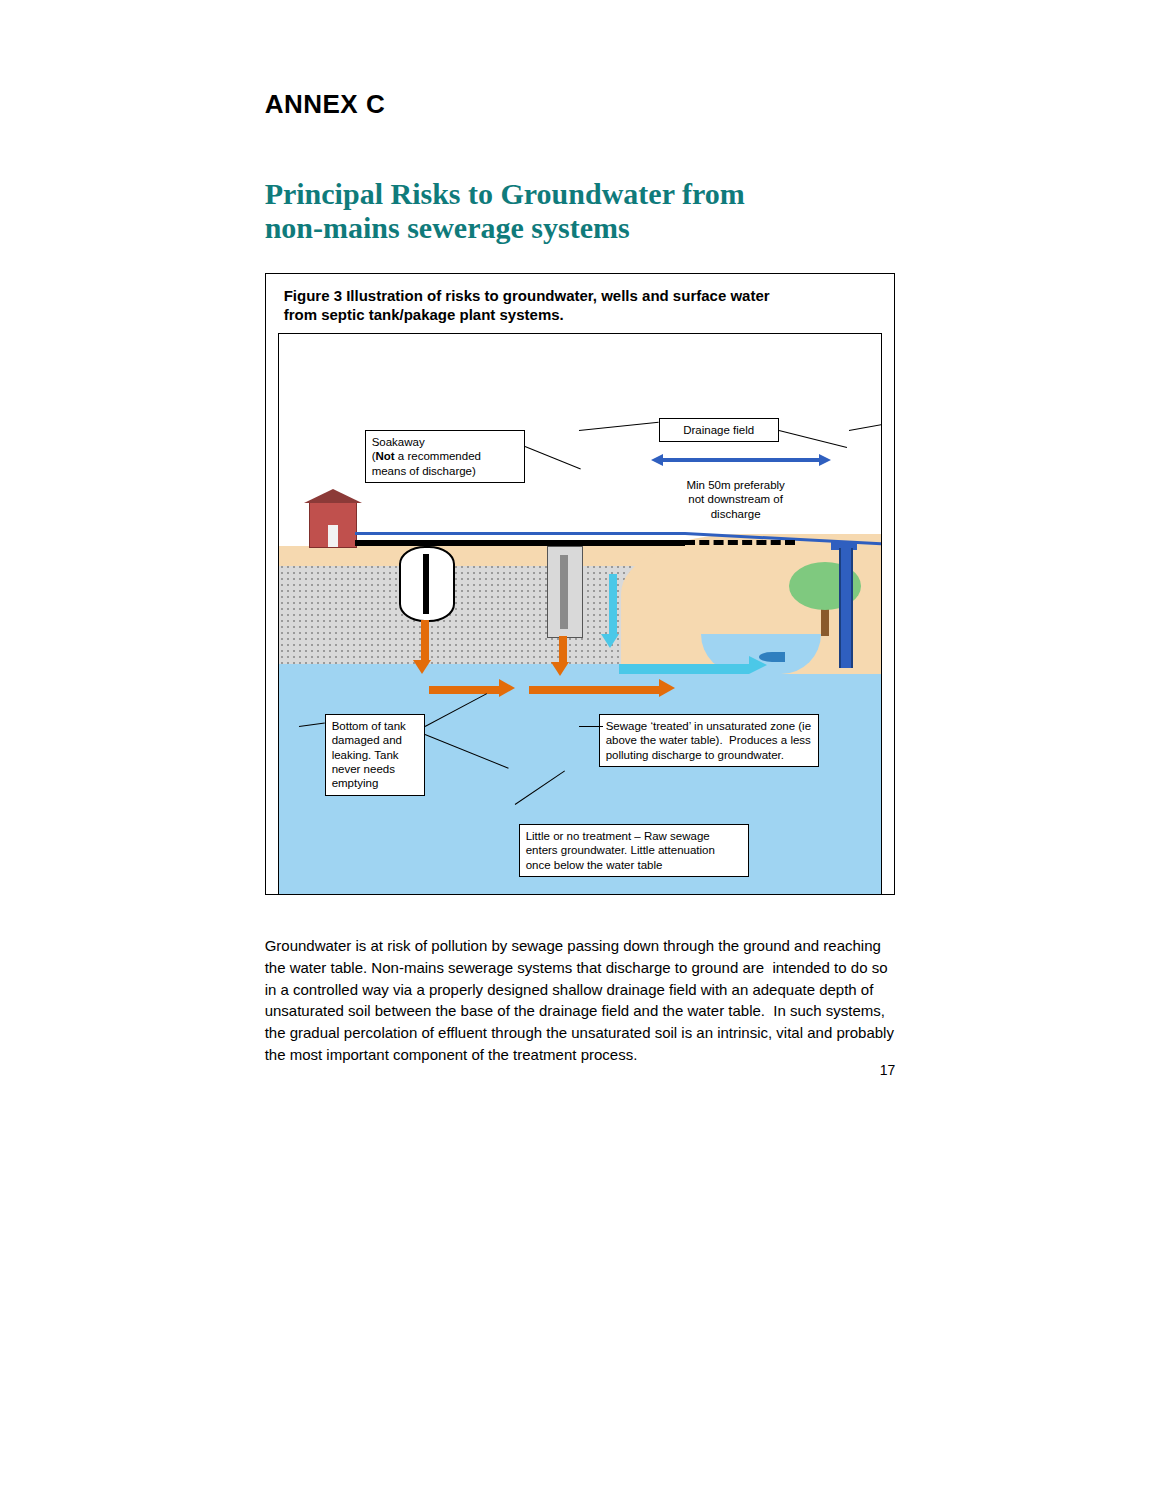ANNEX C
Principal Risks to Groundwater from
non-mains sewerage systems
Figure 3 Illustration of risks to groundwater, wells and surface water
from septic tank/pakage plant systems.
Soakaway
(Not a recommended means of discharge)
Drainage field
Private water supplies from borehole to this or another property.
Min 50m preferably
not downstream of
discharge
Bottom of tank damaged and leaking. Tank never needs emptying
Sewage ‘treated’ in unsaturated zone (ie above the water table). Produces a less polluting discharge to groundwater.
Little or no treatment – Raw sewage enters groundwater. Little attenuation once below the water table
Groundwater is at risk of pollution by sewage passing down through the ground and reaching the water table. Non-mains sewerage systems that discharge to ground are intended to do so in a controlled way via a properly designed shallow drainage field with an adequate depth of unsaturated soil between the base of the drainage field and the water table. In such systems, the gradual percolation of effluent through the unsaturated soil is an intrinsic, vital and probably the most important component of the treatment process.
17